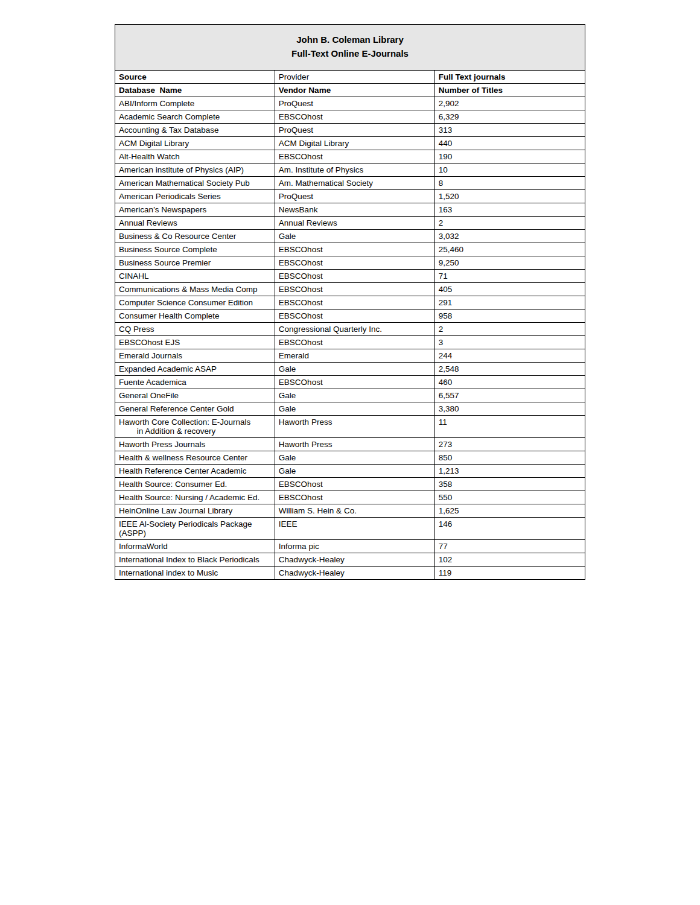John B. Coleman Library Full-Text Online E-Journals
| Source | Provider | Full Text journals |
| --- | --- | --- |
| Database Name | Vendor Name | Number of Titles |
| ABI/Inform Complete | ProQuest | 2,902 |
| Academic Search Complete | EBSCOhost | 6,329 |
| Accounting & Tax Database | ProQuest | 313 |
| ACM Digital Library | ACM Digital Library | 440 |
| Alt-Health Watch | EBSCOhost | 190 |
| American institute of Physics (AIP) | Am. Institute of Physics | 10 |
| American Mathematical Society Pub | Am. Mathematical Society | 8 |
| American Periodicals Series | ProQuest | 1,520 |
| American’s Newspapers | NewsBank | 163 |
| Annual Reviews | Annual Reviews | 2 |
| Business & Co Resource Center | Gale | 3,032 |
| Business Source Complete | EBSCOhost | 25,460 |
| Business Source Premier | EBSCOhost | 9,250 |
| CINAHL | EBSCOhost | 71 |
| Communications & Mass Media Comp | EBSCOhost | 405 |
| Computer Science Consumer Edition | EBSCOhost | 291 |
| Consumer Health Complete | EBSCOhost | 958 |
| CQ Press | Congressional Quarterly Inc. | 2 |
| EBSCOhost EJS | EBSCOhost | 3 |
| Emerald Journals | Emerald | 244 |
| Expanded Academic ASAP | Gale | 2,548 |
| Fuente Academica | EBSCOhost | 460 |
| General OneFile | Gale | 6,557 |
| General Reference Center Gold | Gale | 3,380 |
| Haworth Core Collection: E-Journals in Addition & recovery | Haworth Press | 11 |
| Haworth Press Journals | Haworth Press | 273 |
| Health & wellness Resource Center | Gale | 850 |
| Health Reference Center Academic | Gale | 1,213 |
| Health Source: Consumer Ed. | EBSCOhost | 358 |
| Health Source: Nursing / Academic Ed. | EBSCOhost | 550 |
| HeinOnline Law Journal Library | William S. Hein & Co. | 1,625 |
| IEEE Al-Society Periodicals Package (ASPP) | IEEE | 146 |
| InformaWorld | Informa pic | 77 |
| International Index to Black Periodicals | Chadwyck-Healey | 102 |
| International index to Music | Chadwyck-Healey | 119 |